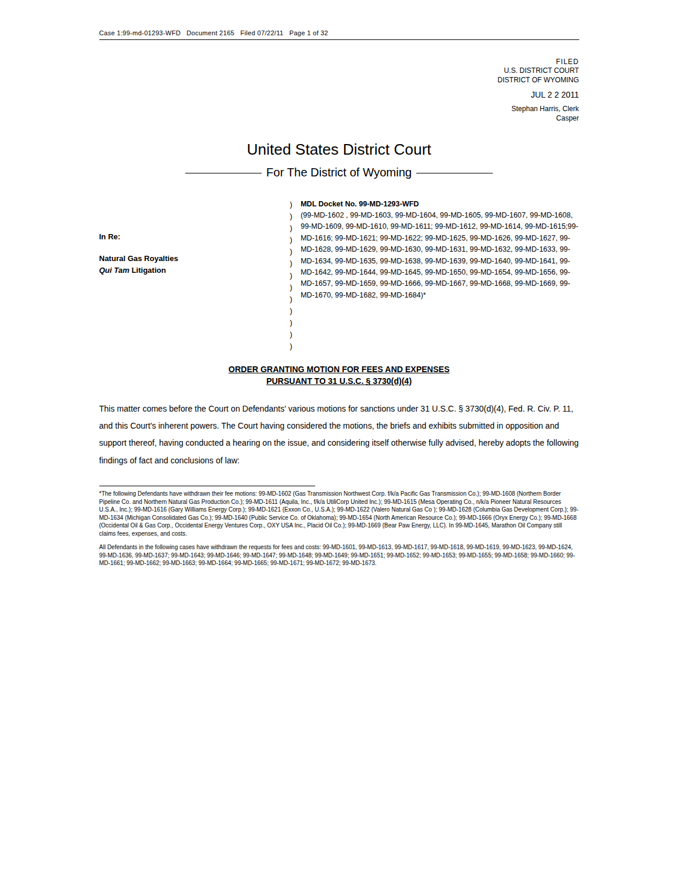Case 1:99-md-01293-WFD Document 2165 Filed 07/22/11 Page 1 of 32
FILED
U.S. DISTRICT COURT
DISTRICT OF WYOMING
JUL 2 2 2011
Stephan Harris, Clerk
Casper
United States District Court
For The District of Wyoming
| In Re: Natural Gas Royalties Qui Tam Litigation | ) ) ) ) ) ) ) ) ) ) ) ) ) | MDL Docket No. 99-MD-1293-WFD (99-MD-1602 , 99-MD-1603, 99-MD-1604, 99-MD-1605, 99-MD-1607, 99-MD-1608, 99-MD-1609, 99-MD-1610, 99-MD-1611; 99-MD-1612, 99-MD-1614, 99-MD-1615;99-MD-1616; 99-MD-1621; 99-MD-1622; 99-MD-1625, 99-MD-1626, 99-MD-1627, 99-MD-1628, 99-MD-1629, 99-MD-1630, 99-MD-1631, 99-MD-1632, 99-MD-1633, 99-MD-1634, 99-MD-1635, 99-MD-1638, 99-MD-1639, 99-MD-1640, 99-MD-1641, 99-MD-1642, 99-MD-1644, 99-MD-1645, 99-MD-1650, 99-MD-1654, 99-MD-1656, 99-MD-1657, 99-MD-1659, 99-MD-1666, 99-MD-1667, 99-MD-1668, 99-MD-1669, 99-MD-1670, 99-MD-1682, 99-MD-1684)* |
ORDER GRANTING MOTION FOR FEES AND EXPENSES PURSUANT TO 31 U.S.C. § 3730(d)(4)
This matter comes before the Court on Defendants' various motions for sanctions under 31 U.S.C. § 3730(d)(4), Fed. R. Civ. P. 11, and this Court's inherent powers. The Court having considered the motions, the briefs and exhibits submitted in opposition and support thereof, having conducted a hearing on the issue, and considering itself otherwise fully advised, hereby adopts the following findings of fact and conclusions of law:
*The following Defendants have withdrawn their fee motions: 99-MD-1602 (Gas Transmission Northwest Corp. f/k/a Pacific Gas Transmission Co.); 99-MD-1608 (Northern Border Pipeline Co. and Northern Natural Gas Production Co.); 99-MD-1611 (Aquila, Inc., f/k/a UtiliCorp United Inc.); 99-MD-1615 (Mesa Operating Co., n/k/a Pioneer Natural Resources U.S.A., Inc.); 99-MD-1616 (Gary Williams Energy Corp.); 99-MD-1621 (Exxon Co., U.S.A.); 99-MD-1622 (Valero Natural Gas Co ); 99-MD-1628 (Columbia Gas Development Corp.); 99-MD-1634 (Michigan Consolidated Gas Co.); 99-MD-1640 (Public Service Co. of Oklahoma); 99-MD-1654 (North American Resource Co.); 99-MD-1666 (Oryx Energy Co.); 99-MD-1668 (Occidental Oil & Gas Corp., Occidental Energy Ventures Corp., OXY USA Inc., Placid Oil Co.); 99-MD-1669 (Bear Paw Energy, LLC). In 99-MD-1645, Marathon Oil Company still claims fees, expenses, and costs.
All Defendants in the following cases have withdrawn the requests for fees and costs: 99-MD-1601, 99-MD-1613, 99-MD-1617, 99-MD-1618, 99-MD-1619, 99-MD-1623, 99-MD-1624, 99-MD-1636, 99-MD-1637; 99-MD-1643; 99-MD-1646; 99-MD-1647; 99-MD-1648; 99-MD-1649; 99-MD-1651; 99-MD-1652; 99-MD-1653; 99-MD-1655; 99-MD-1658; 99-MD-1660; 99-MD-1661; 99-MD-1662; 99-MD-1663; 99-MD-1664; 99-MD-1665; 99-MD-1671; 99-MD-1672; 99-MD-1673.